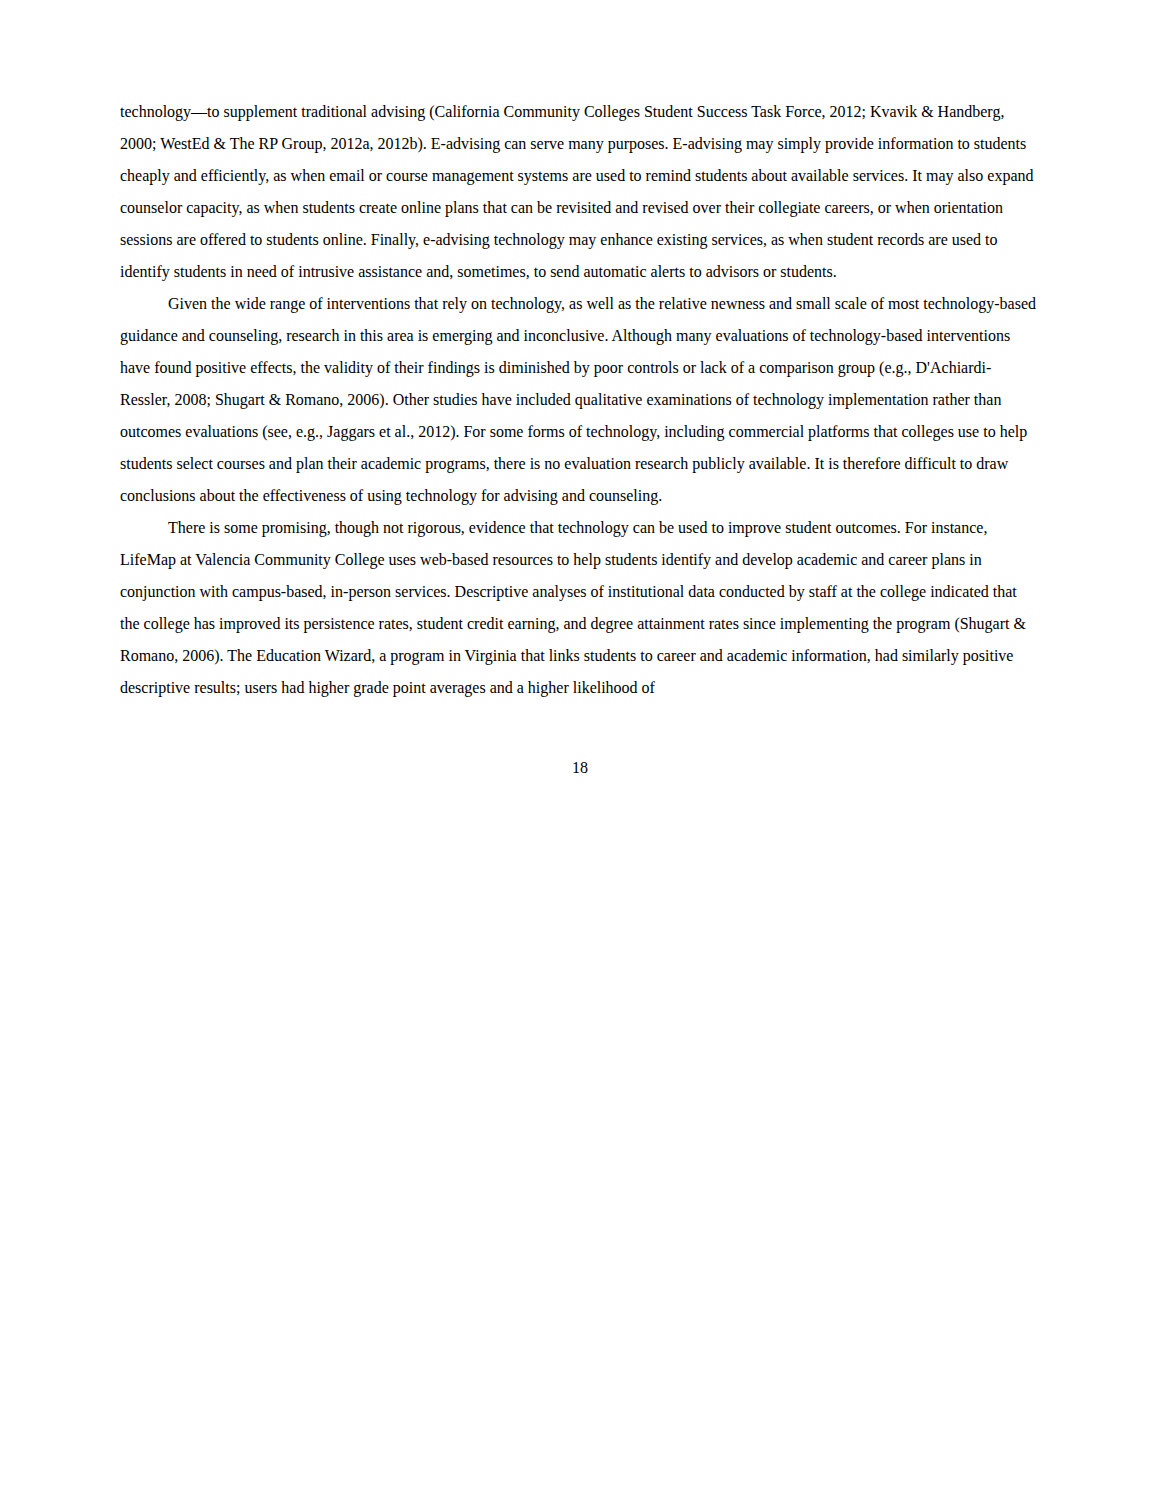technology—to supplement traditional advising (California Community Colleges Student Success Task Force, 2012; Kvavik & Handberg, 2000; WestEd & The RP Group, 2012a, 2012b). E-advising can serve many purposes. E-advising may simply provide information to students cheaply and efficiently, as when email or course management systems are used to remind students about available services. It may also expand counselor capacity, as when students create online plans that can be revisited and revised over their collegiate careers, or when orientation sessions are offered to students online. Finally, e-advising technology may enhance existing services, as when student records are used to identify students in need of intrusive assistance and, sometimes, to send automatic alerts to advisors or students.
Given the wide range of interventions that rely on technology, as well as the relative newness and small scale of most technology-based guidance and counseling, research in this area is emerging and inconclusive. Although many evaluations of technology-based interventions have found positive effects, the validity of their findings is diminished by poor controls or lack of a comparison group (e.g., D'Achiardi-Ressler, 2008; Shugart & Romano, 2006). Other studies have included qualitative examinations of technology implementation rather than outcomes evaluations (see, e.g., Jaggars et al., 2012). For some forms of technology, including commercial platforms that colleges use to help students select courses and plan their academic programs, there is no evaluation research publicly available. It is therefore difficult to draw conclusions about the effectiveness of using technology for advising and counseling.
There is some promising, though not rigorous, evidence that technology can be used to improve student outcomes. For instance, LifeMap at Valencia Community College uses web-based resources to help students identify and develop academic and career plans in conjunction with campus-based, in-person services. Descriptive analyses of institutional data conducted by staff at the college indicated that the college has improved its persistence rates, student credit earning, and degree attainment rates since implementing the program (Shugart & Romano, 2006). The Education Wizard, a program in Virginia that links students to career and academic information, had similarly positive descriptive results; users had higher grade point averages and a higher likelihood of
18